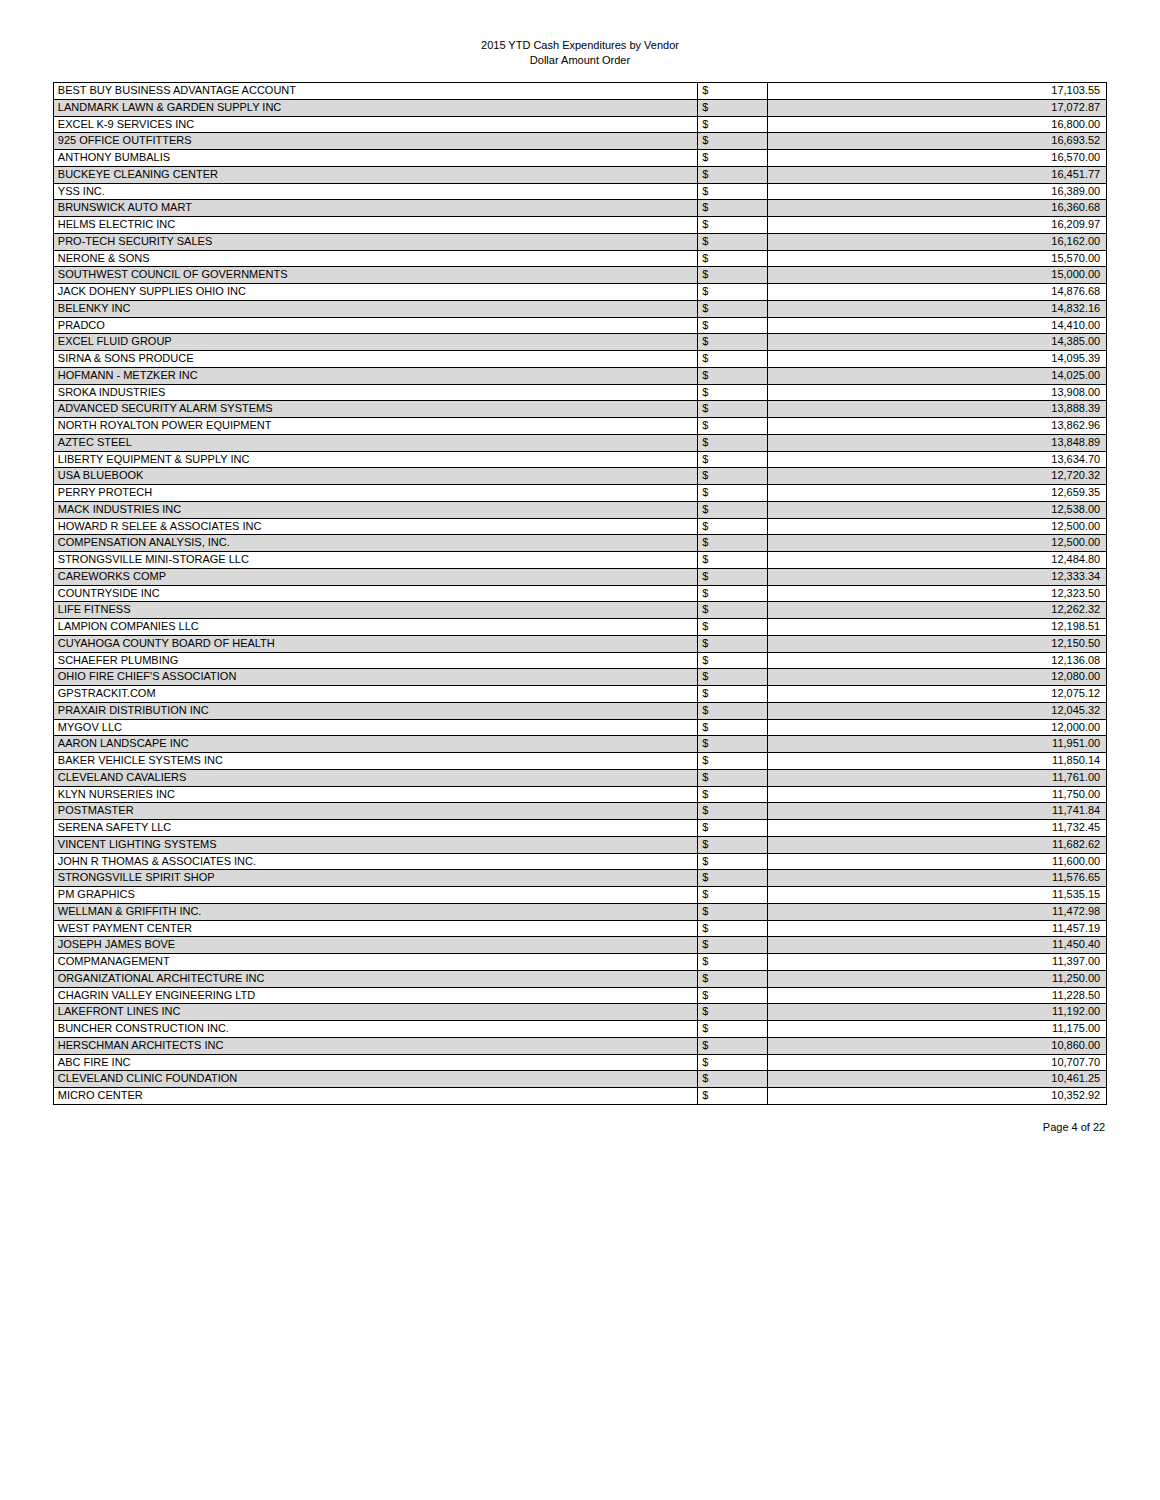2015 YTD Cash Expenditures by Vendor
Dollar Amount Order
| BEST BUY BUSINESS ADVANTAGE ACCOUNT | $ | 17,103.55 |
| LANDMARK LAWN & GARDEN SUPPLY INC | $ | 17,072.87 |
| EXCEL K-9 SERVICES INC | $ | 16,800.00 |
| 925 OFFICE OUTFITTERS | $ | 16,693.52 |
| ANTHONY BUMBALIS | $ | 16,570.00 |
| BUCKEYE CLEANING CENTER | $ | 16,451.77 |
| YSS INC. | $ | 16,389.00 |
| BRUNSWICK AUTO MART | $ | 16,360.68 |
| HELMS ELECTRIC INC | $ | 16,209.97 |
| PRO-TECH SECURITY SALES | $ | 16,162.00 |
| NERONE & SONS | $ | 15,570.00 |
| SOUTHWEST COUNCIL OF GOVERNMENTS | $ | 15,000.00 |
| JACK DOHENY SUPPLIES OHIO INC | $ | 14,876.68 |
| BELENKY INC | $ | 14,832.16 |
| PRADCO | $ | 14,410.00 |
| EXCEL FLUID GROUP | $ | 14,385.00 |
| SIRNA & SONS PRODUCE | $ | 14,095.39 |
| HOFMANN - METZKER INC | $ | 14,025.00 |
| SROKA INDUSTRIES | $ | 13,908.00 |
| ADVANCED SECURITY ALARM SYSTEMS | $ | 13,888.39 |
| NORTH ROYALTON POWER EQUIPMENT | $ | 13,862.96 |
| AZTEC STEEL | $ | 13,848.89 |
| LIBERTY EQUIPMENT & SUPPLY INC | $ | 13,634.70 |
| USA BLUEBOOK | $ | 12,720.32 |
| PERRY PROTECH | $ | 12,659.35 |
| MACK INDUSTRIES INC | $ | 12,538.00 |
| HOWARD R SELEE & ASSOCIATES INC | $ | 12,500.00 |
| COMPENSATION ANALYSIS, INC. | $ | 12,500.00 |
| STRONGSVILLE MINI-STORAGE LLC | $ | 12,484.80 |
| CAREWORKS COMP | $ | 12,333.34 |
| COUNTRYSIDE INC | $ | 12,323.50 |
| LIFE FITNESS | $ | 12,262.32 |
| LAMPION COMPANIES LLC | $ | 12,198.51 |
| CUYAHOGA COUNTY BOARD OF HEALTH | $ | 12,150.50 |
| SCHAEFER PLUMBING | $ | 12,136.08 |
| OHIO FIRE CHIEF'S ASSOCIATION | $ | 12,080.00 |
| GPSTRACKIT.COM | $ | 12,075.12 |
| PRAXAIR DISTRIBUTION INC | $ | 12,045.32 |
| MYGOV LLC | $ | 12,000.00 |
| AARON LANDSCAPE INC | $ | 11,951.00 |
| BAKER VEHICLE SYSTEMS INC | $ | 11,850.14 |
| CLEVELAND CAVALIERS | $ | 11,761.00 |
| KLYN NURSERIES INC | $ | 11,750.00 |
| POSTMASTER | $ | 11,741.84 |
| SERENA SAFETY LLC | $ | 11,732.45 |
| VINCENT LIGHTING SYSTEMS | $ | 11,682.62 |
| JOHN R THOMAS & ASSOCIATES INC. | $ | 11,600.00 |
| STRONGSVILLE SPIRIT SHOP | $ | 11,576.65 |
| PM GRAPHICS | $ | 11,535.15 |
| WELLMAN & GRIFFITH INC. | $ | 11,472.98 |
| WEST PAYMENT CENTER | $ | 11,457.19 |
| JOSEPH JAMES BOVE | $ | 11,450.40 |
| COMPMANAGEMENT | $ | 11,397.00 |
| ORGANIZATIONAL ARCHITECTURE INC | $ | 11,250.00 |
| CHAGRIN VALLEY ENGINEERING LTD | $ | 11,228.50 |
| LAKEFRONT LINES INC | $ | 11,192.00 |
| BUNCHER CONSTRUCTION INC. | $ | 11,175.00 |
| HERSCHMAN ARCHITECTS INC | $ | 10,860.00 |
| ABC FIRE INC | $ | 10,707.70 |
| CLEVELAND CLINIC FOUNDATION | $ | 10,461.25 |
| MICRO CENTER | $ | 10,352.92 |
Page 4 of 22